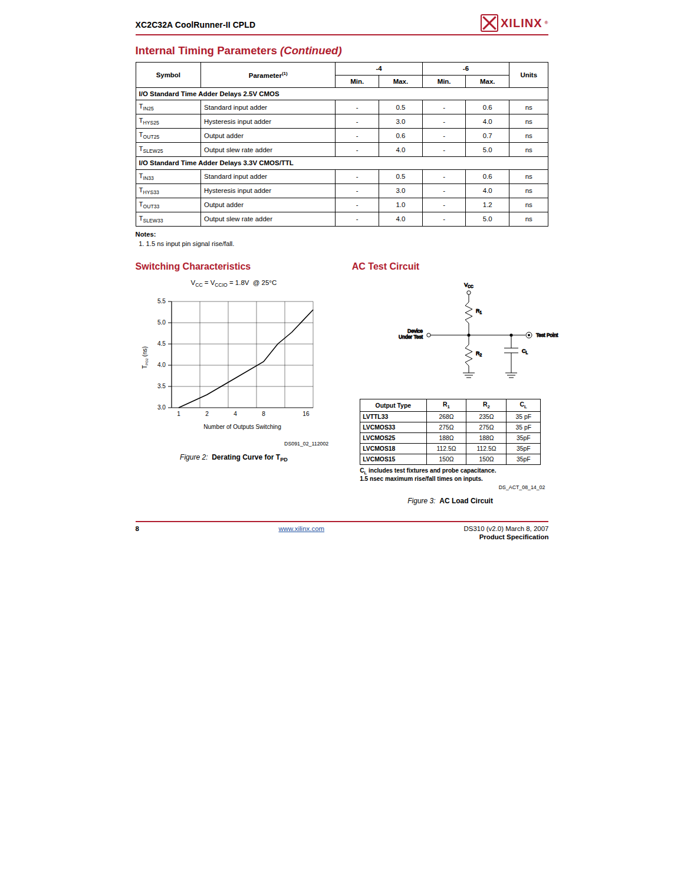XC2C32A CoolRunner-II CPLD
XILINX®
Internal Timing Parameters (Continued)
| Symbol | Parameter (1) | -4 | -6 | Units |
| --- | --- | --- | --- | --- |
| Min. | Max. | Min. | Max. |
| I/O Standard Time Adder Delays 2.5V CMOS |
| T IN25 | Standard input adder | - | 0.5 | - | 0.6 | ns |
| T HYS25 | Hysteresis input adder | - | 3.0 | - | 4.0 | ns |
| T OUT25 | Output adder | - | 0.6 | - | 0.7 | ns |
| T SLEW25 | Output slew rate adder | - | 4.0 | - | 5.0 | ns |
| I/O Standard Time Adder Delays 3.3V CMOS/TTL |
| T IN33 | Standard input adder | - | 0.5 | - | 0.6 | ns |
| T HYS33 | Hysteresis input adder | - | 3.0 | - | 4.0 | ns |
| T OUT33 | Output adder | - | 1.0 | - | 1.2 | ns |
| T SLEW33 | Output slew rate adder | - | 4.0 | - | 5.0 | ns |
Notes:
1.5 ns input pin signal rise/fall.
Switching Characteristics
VCC = VCCIO = 1.8V @ 25°C
5.5 5.0 4.5 4.0 3.5 3.0 1 2 4 8 16 TPD2 (ns) Number of Outputs Switching
DS091_02_112002
Figure 2: Derating Curve for TPD
AC Test Circuit
VCC R1 Device Under Test Test Point R2 CL
| Output Type | R 1 | R 2 | C L |
| --- | --- | --- | --- |
| LVTTL33 | 268Ω | 235Ω | 35 pF |
| LVCMOS33 | 275Ω | 275Ω | 35 pF |
| LVCMOS25 | 188Ω | 188Ω | 35pF |
| LVCMOS18 | 112.5Ω | 112.5Ω | 35pF |
| LVCMOS15 | 150Ω | 150Ω | 35pF |
CL includes test fixtures and probe capacitance.
1.5 nsec maximum rise/fall times on inputs.
DS_ACT_08_14_02
Figure 3: AC Load Circuit
8
www.xilinx.com
DS310 (v2.0) March 8, 2007
Product Specification